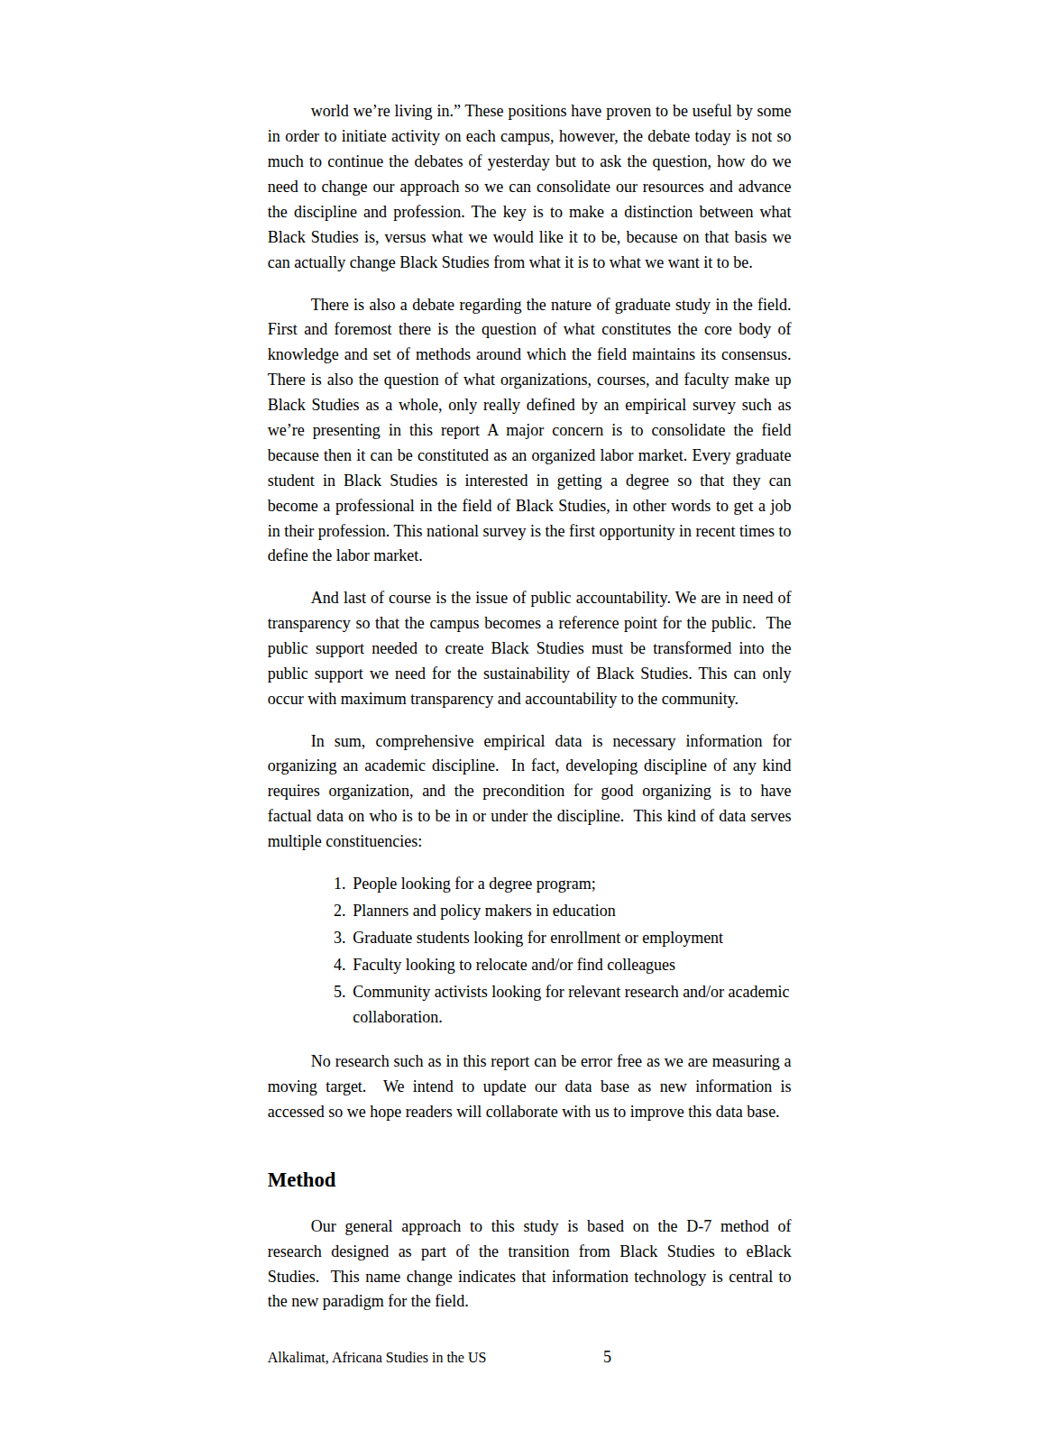world we’re living in.” These positions have proven to be useful by some in order to initiate activity on each campus, however, the debate today is not so much to continue the debates of yesterday but to ask the question, how do we need to change our approach so we can consolidate our resources and advance the discipline and profession. The key is to make a distinction between what Black Studies is, versus what we would like it to be, because on that basis we can actually change Black Studies from what it is to what we want it to be.
There is also a debate regarding the nature of graduate study in the field. First and foremost there is the question of what constitutes the core body of knowledge and set of methods around which the field maintains its consensus. There is also the question of what organizations, courses, and faculty make up Black Studies as a whole, only really defined by an empirical survey such as we’re presenting in this report A major concern is to consolidate the field because then it can be constituted as an organized labor market. Every graduate student in Black Studies is interested in getting a degree so that they can become a professional in the field of Black Studies, in other words to get a job in their profession. This national survey is the first opportunity in recent times to define the labor market.
And last of course is the issue of public accountability. We are in need of transparency so that the campus becomes a reference point for the public. The public support needed to create Black Studies must be transformed into the public support we need for the sustainability of Black Studies. This can only occur with maximum transparency and accountability to the community.
In sum, comprehensive empirical data is necessary information for organizing an academic discipline. In fact, developing discipline of any kind requires organization, and the precondition for good organizing is to have factual data on who is to be in or under the discipline. This kind of data serves multiple constituencies:
People looking for a degree program;
Planners and policy makers in education
Graduate students looking for enrollment or employment
Faculty looking to relocate and/or find colleagues
Community activists looking for relevant research and/or academic collaboration.
No research such as in this report can be error free as we are measuring a moving target. We intend to update our data base as new information is accessed so we hope readers will collaborate with us to improve this data base.
Method
Our general approach to this study is based on the D-7 method of research designed as part of the transition from Black Studies to eBlack Studies. This name change indicates that information technology is central to the new paradigm for the field.
Alkalimat, Africana Studies in the US 5